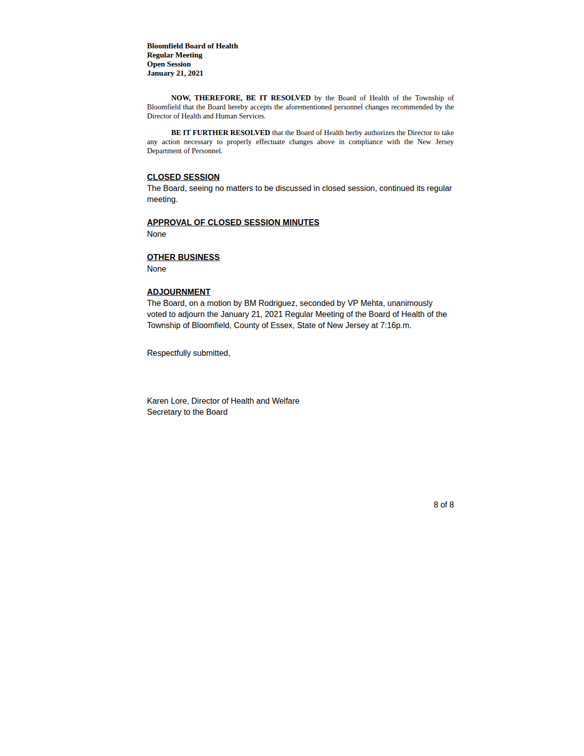Bloomfield Board of Health
Regular Meeting
Open Session
January 21, 2021
Now, therefore, be it resolved by the Board of Health of the Township of Bloomfield that the Board hereby accepts the aforementioned personnel changes recommended by the Director of Health and Human Services.
Be it further resolved that the Board of Health herby authorizes the Director to take any action necessary to properly effectuate changes above in compliance with the New Jersey Department of Personnel.
CLOSED SESSION
The Board, seeing no matters to be discussed in closed session, continued its regular meeting.
APPROVAL OF CLOSED SESSION MINUTES
None
OTHER BUSINESS
None
ADJOURNMENT
The Board, on a motion by BM Rodriguez, seconded by VP Mehta, unanimously voted to adjourn the January 21, 2021 Regular Meeting of the Board of Health of the Township of Bloomfield, County of Essex, State of New Jersey at 7:16p.m.
Respectfully submitted,
Karen Lore, Director of Health and Welfare
Secretary to the Board
8 of 8